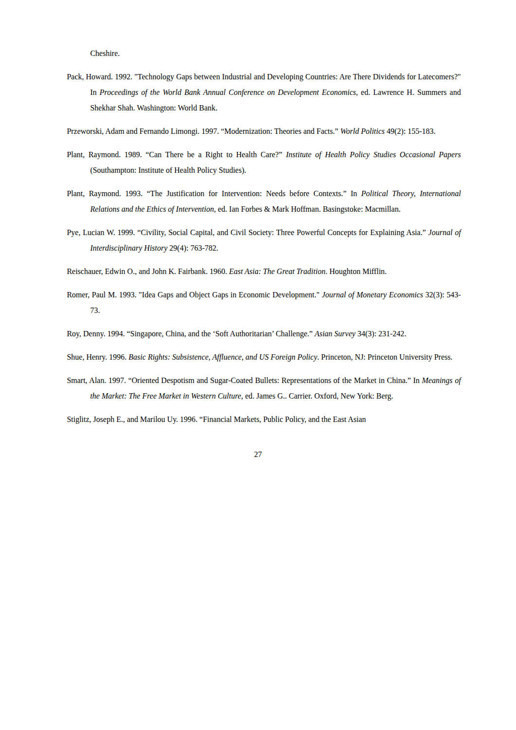Cheshire.
Pack, Howard. 1992. "Technology Gaps between Industrial and Developing Countries: Are There Dividends for Latecomers?" In Proceedings of the World Bank Annual Conference on Development Economics, ed. Lawrence H. Summers and Shekhar Shah. Washington: World Bank.
Przeworski, Adam and Fernando Limongi. 1997. “Modernization: Theories and Facts.” World Politics 49(2): 155-183.
Plant, Raymond. 1989. “Can There be a Right to Health Care?” Institute of Health Policy Studies Occasional Papers (Southampton: Institute of Health Policy Studies).
Plant, Raymond. 1993. “The Justification for Intervention: Needs before Contexts.” In Political Theory, International Relations and the Ethics of Intervention, ed. Ian Forbes & Mark Hoffman. Basingstoke: Macmillan.
Pye, Lucian W. 1999. “Civility, Social Capital, and Civil Society: Three Powerful Concepts for Explaining Asia.” Journal of Interdisciplinary History 29(4): 763-782.
Reischauer, Edwin O., and John K. Fairbank. 1960. East Asia: The Great Tradition. Houghton Mifflin.
Romer, Paul M. 1993. "Idea Gaps and Object Gaps in Economic Development." Journal of Monetary Economics 32(3): 543-73.
Roy, Denny. 1994. “Singapore, China, and the ‘Soft Authoritarian’ Challenge.” Asian Survey 34(3): 231-242.
Shue, Henry. 1996. Basic Rights: Subsistence, Affluence, and US Foreign Policy. Princeton, NJ: Princeton University Press.
Smart, Alan. 1997. “Oriented Despotism and Sugar-Coated Bullets: Representations of the Market in China.” In Meanings of the Market: The Free Market in Western Culture, ed. James G.. Carrier. Oxford, New York: Berg.
Stiglitz, Joseph E., and Marilou Uy. 1996. “Financial Markets, Public Policy, and the East Asian
27